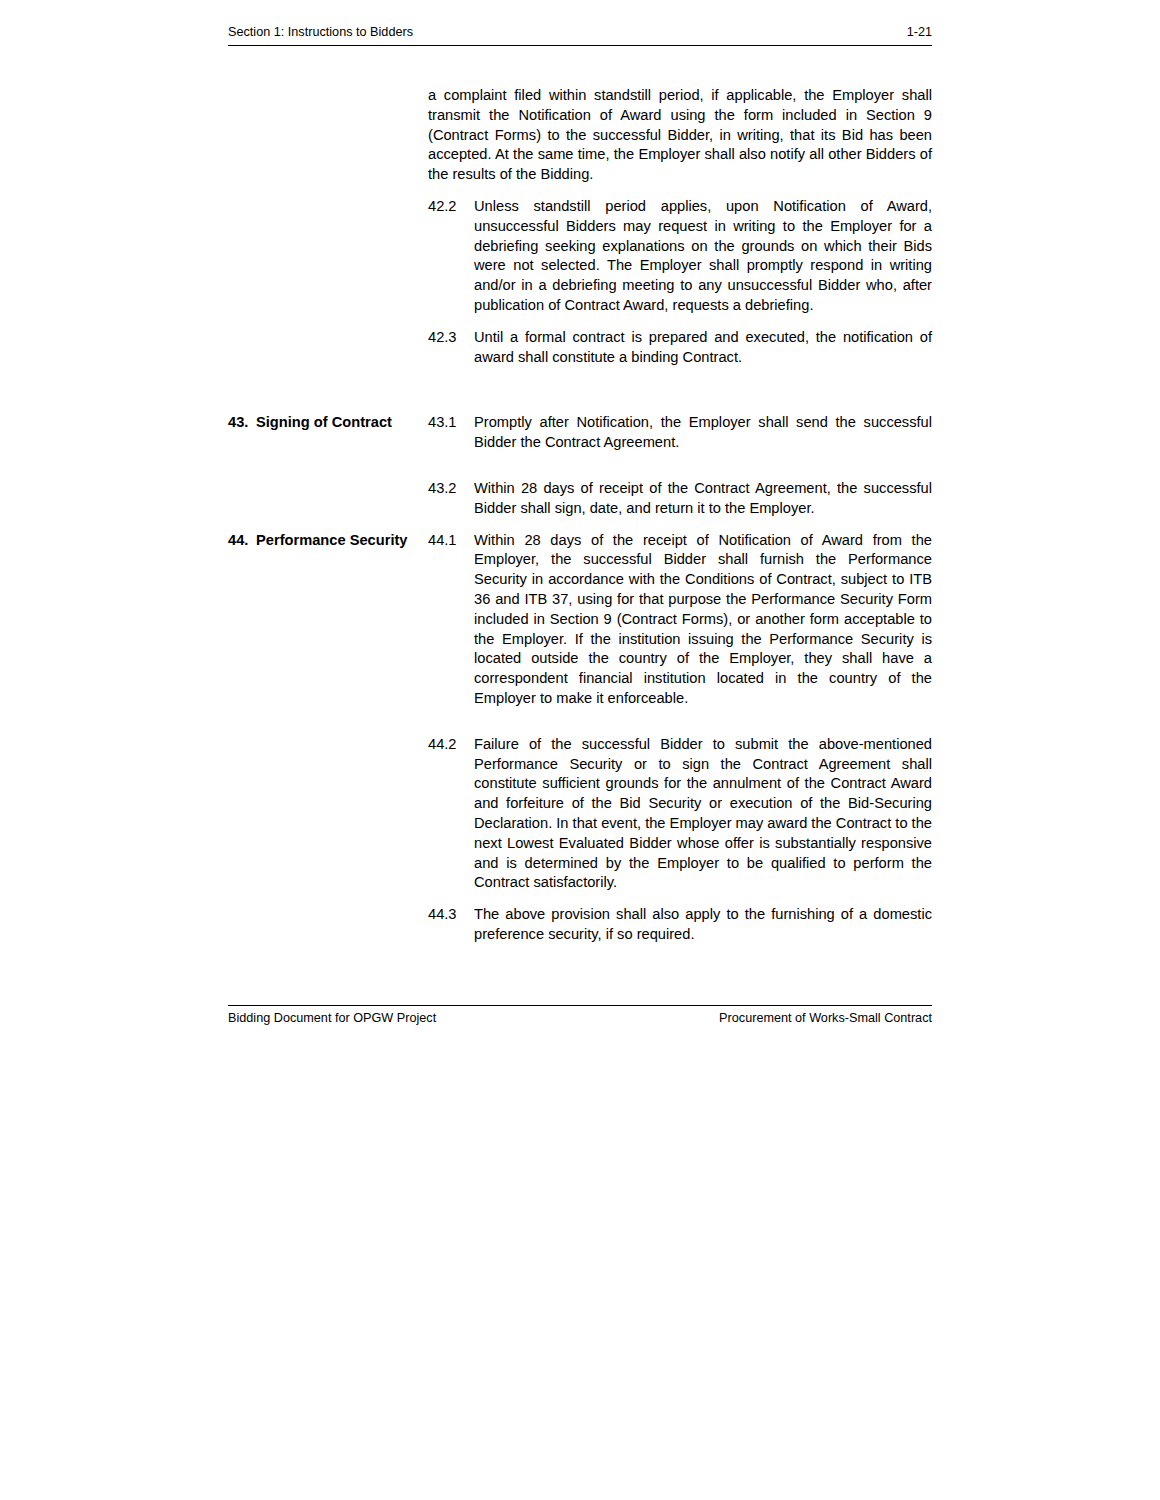Section 1: Instructions to Bidders
1-21
a complaint filed within standstill period, if applicable, the Employer shall transmit the Notification of Award using the form included in Section 9 (Contract Forms) to the successful Bidder, in writing, that its Bid has been accepted. At the same time, the Employer shall also notify all other Bidders of the results of the Bidding.
42.2
Unless standstill period applies, upon Notification of Award, unsuccessful Bidders may request in writing to the Employer for a debriefing seeking explanations on the grounds on which their Bids were not selected. The Employer shall promptly respond in writing and/or in a debriefing meeting to any unsuccessful Bidder who, after publication of Contract Award, requests a debriefing.
42.3
Until a formal contract is prepared and executed, the notification of award shall constitute a binding Contract.
43. Signing of Contract
43.1
Promptly after Notification, the Employer shall send the successful Bidder the Contract Agreement.
43.2
Within 28 days of receipt of the Contract Agreement, the successful Bidder shall sign, date, and return it to the Employer.
44. Performance Security
44.1
Within 28 days of the receipt of Notification of Award from the Employer, the successful Bidder shall furnish the Performance Security in accordance with the Conditions of Contract, subject to ITB 36 and ITB 37, using for that purpose the Performance Security Form included in Section 9 (Contract Forms), or another form acceptable to the Employer. If the institution issuing the Performance Security is located outside the country of the Employer, they shall have a correspondent financial institution located in the country of the Employer to make it enforceable.
44.2
Failure of the successful Bidder to submit the above-mentioned Performance Security or to sign the Contract Agreement shall constitute sufficient grounds for the annulment of the Contract Award and forfeiture of the Bid Security or execution of the Bid-Securing Declaration. In that event, the Employer may award the Contract to the next Lowest Evaluated Bidder whose offer is substantially responsive and is determined by the Employer to be qualified to perform the Contract satisfactorily.
44.3
The above provision shall also apply to the furnishing of a domestic preference security, if so required.
Bidding Document for OPGW Project
Procurement of Works-Small Contract